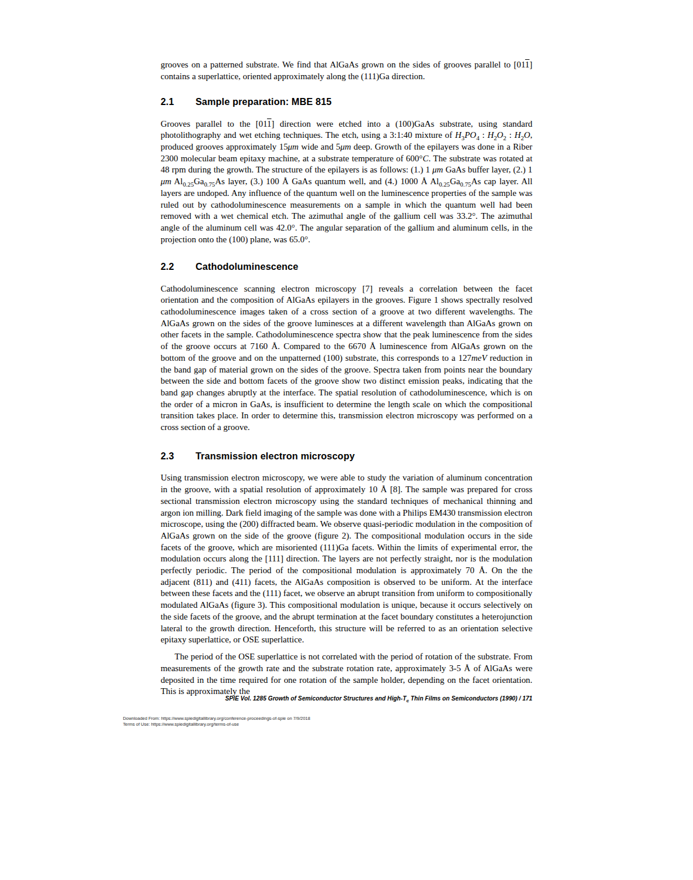grooves on a patterned substrate. We find that AlGaAs grown on the sides of grooves parallel to [011] contains a superlattice, oriented approximately along the (111)Ga direction.
2.1 Sample preparation: MBE 815
Grooves parallel to the [011] direction were etched into a (100)GaAs substrate, using standard photolithography and wet etching techniques. The etch, using a 3:1:40 mixture of H3PO4 : H2O2 : H2O, produced grooves approximately 15μm wide and 5μm deep. Growth of the epilayers was done in a Riber 2300 molecular beam epitaxy machine, at a substrate temperature of 600°C. The substrate was rotated at 48 rpm during the growth. The structure of the epilayers is as follows: (1.) 1 μm GaAs buffer layer, (2.) 1 μm Al0.25Ga0.75As layer, (3.) 100 Å GaAs quantum well, and (4.) 1000 Å Al0.25Ga0.75As cap layer. All layers are undoped. Any influence of the quantum well on the luminescence properties of the sample was ruled out by cathodoluminescence measurements on a sample in which the quantum well had been removed with a wet chemical etch. The azimuthal angle of the gallium cell was 33.2°. The azimuthal angle of the aluminum cell was 42.0°. The angular separation of the gallium and aluminum cells, in the projection onto the (100) plane, was 65.0°.
2.2 Cathodoluminescence
Cathodoluminescence scanning electron microscopy [7] reveals a correlation between the facet orientation and the composition of AlGaAs epilayers in the grooves. Figure 1 shows spectrally resolved cathodoluminescence images taken of a cross section of a groove at two different wavelengths. The AlGaAs grown on the sides of the groove luminesces at a different wavelength than AlGaAs grown on other facets in the sample. Cathodoluminescence spectra show that the peak luminescence from the sides of the groove occurs at 7160 Å. Compared to the 6670 Å luminescence from AlGaAs grown on the bottom of the groove and on the unpatterned (100) substrate, this corresponds to a 127meV reduction in the band gap of material grown on the sides of the groove. Spectra taken from points near the boundary between the side and bottom facets of the groove show two distinct emission peaks, indicating that the band gap changes abruptly at the interface. The spatial resolution of cathodoluminescence, which is on the order of a micron in GaAs, is insufficient to determine the length scale on which the compositional transition takes place. In order to determine this, transmission electron microscopy was performed on a cross section of a groove.
2.3 Transmission electron microscopy
Using transmission electron microscopy, we were able to study the variation of aluminum concentration in the groove, with a spatial resolution of approximately 10 Å [8]. The sample was prepared for cross sectional transmission electron microscopy using the standard techniques of mechanical thinning and argon ion milling. Dark field imaging of the sample was done with a Philips EM430 transmission electron microscope, using the (200) diffracted beam. We observe quasi-periodic modulation in the composition of AlGaAs grown on the side of the groove (figure 2). The compositional modulation occurs in the side facets of the groove, which are misoriented (111)Ga facets. Within the limits of experimental error, the modulation occurs along the [111] direction. The layers are not perfectly straight, nor is the modulation perfectly periodic. The period of the compositional modulation is approximately 70 Å. On the the adjacent (811) and (411) facets, the AlGaAs composition is observed to be uniform. At the interface between these facets and the (111) facet, we observe an abrupt transition from uniform to compositionally modulated AlGaAs (figure 3). This compositional modulation is unique, because it occurs selectively on the side facets of the groove, and the abrupt termination at the facet boundary constitutes a heterojunction lateral to the growth direction. Henceforth, this structure will be referred to as an orientation selective epitaxy superlattice, or OSE superlattice.
The period of the OSE superlattice is not correlated with the period of rotation of the substrate. From measurements of the growth rate and the substrate rotation rate, approximately 3-5 Å of AlGaAs were deposited in the time required for one rotation of the sample holder, depending on the facet orientation. This is approximately the
SPIE Vol. 1285 Growth of Semiconductor Structures and High-Tc Thin Films on Semiconductors (1990) / 171
Downloaded From: https://www.spiedigitallibrary.org/conference-proceedings-of-spie on 7/9/2018
Terms of Use: https://www.spiedigitallibrary.org/terms-of-use